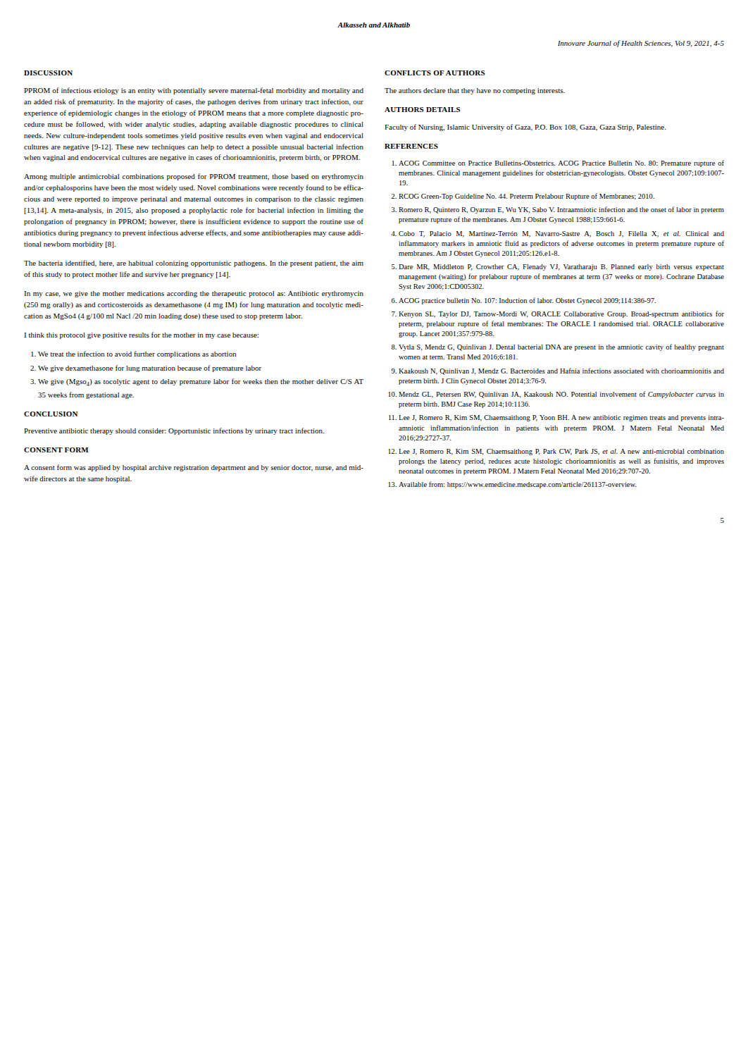Alkasseh and Alkhatib
Innovare Journal of Health Sciences, Vol 9, 2021, 4-5
DISCUSSION
PPROM of infectious etiology is an entity with potentially severe maternal-fetal morbidity and mortality and an added risk of prematurity. In the majority of cases, the pathogen derives from urinary tract infection, our experience of epidemiologic changes in the etiology of PPROM means that a more complete diagnostic procedure must be followed, with wider analytic studies, adapting available diagnostic procedures to clinical needs. New culture-independent tools sometimes yield positive results even when vaginal and endocervical cultures are negative [9-12]. These new techniques can help to detect a possible unusual bacterial infection when vaginal and endocervical cultures are negative in cases of chorioamnionitis, preterm birth, or PPROM.
Among multiple antimicrobial combinations proposed for PPROM treatment, those based on erythromycin and/or cephalosporins have been the most widely used. Novel combinations were recently found to be efficacious and were reported to improve perinatal and maternal outcomes in comparison to the classic regimen [13,14]. A meta-analysis, in 2015, also proposed a prophylactic role for bacterial infection in limiting the prolongation of pregnancy in PPROM; however, there is insufficient evidence to support the routine use of antibiotics during pregnancy to prevent infectious adverse effects, and some antibiotherapies may cause additional newborn morbidity [8].
The bacteria identified, here, are habitual colonizing opportunistic pathogens. In the present patient, the aim of this study to protect mother life and survive her pregnancy [14].
In my case, we give the mother medications according the therapeutic protocol as: Antibiotic erythromycin (250 mg orally) as and corticosteroids as dexamethasone (4 mg IM) for lung maturation and tocolytic medication as MgSo4 (4 g/100 ml Nacl /20 min loading dose) these used to stop preterm labor.
I think this protocol give positive results for the mother in my case because:
We treat the infection to avoid further complications as abortion
We give dexamethasone for lung maturation because of premature labor
We give (Mgso4) as tocolytic agent to delay premature labor for weeks then the mother deliver C/S AT 35 weeks from gestational age.
CONCLUSION
Preventive antibiotic therapy should consider: Opportunistic infections by urinary tract infection.
CONSENT FORM
A consent form was applied by hospital archive registration department and by senior doctor, nurse, and midwife directors at the same hospital.
CONFLICTS OF AUTHORS
The authors declare that they have no competing interests.
AUTHORS DETAILS
Faculty of Nursing, Islamic University of Gaza, P.O. Box 108, Gaza, Gaza Strip, Palestine.
REFERENCES
ACOG Committee on Practice Bulletins-Obstetrics. ACOG Practice Bulletin No. 80: Premature rupture of membranes. Clinical management guidelines for obstetrician-gynecologists. Obstet Gynecol 2007;109:1007-19.
RCOG Green-Top Guideline No. 44. Preterm Prelabour Rupture of Membranes; 2010.
Romero R, Quintero R, Oyarzun E, Wu YK, Sabo V. Intraamniotic infection and the onset of labor in preterm premature rupture of the membranes. Am J Obstet Gynecol 1988;159:661-6.
Cobo T, Palacio M, Martínez-Terrón M, Navarro-Sastre A, Bosch J, Filella X, et al. Clinical and inflammatory markers in amniotic fluid as predictors of adverse outcomes in preterm premature rupture of membranes. Am J Obstet Gynecol 2011;205:126.e1-8.
Dare MR, Middleton P, Crowther CA, Flenady VJ, Varatharaju B. Planned early birth versus expectant management (waiting) for prelabour rupture of membranes at term (37 weeks or more). Cochrane Database Syst Rev 2006;1:CD005302.
ACOG practice bulletin No. 107: Induction of labor. Obstet Gynecol 2009;114:386-97.
Kenyon SL, Taylor DJ, Tarnow-Mordi W, ORACLE Collaborative Group. Broad-spectrum antibiotics for preterm, prelabour rupture of fetal membranes: The ORACLE I randomised trial. ORACLE collaborative group. Lancet 2001;357:979-88.
Vytla S, Mendz G, Quinlivan J. Dental bacterial DNA are present in the amniotic cavity of healthy pregnant women at term. Transl Med 2016;6:181.
Kaakoush N, Quinlivan J, Mendz G. Bacteroides and Hafnia infections associated with chorioamnionitis and preterm birth. J Clin Gynecol Obstet 2014;3:76-9.
Mendz GL, Petersen RW, Quinlivan JA, Kaakoush NO. Potential involvement of Campylobacter curvus in preterm birth. BMJ Case Rep 2014;10:1136.
Lee J, Romero R, Kim SM, Chaemsaithong P, Yoon BH. A new antibiotic regimen treats and prevents intra-amniotic inflammation/infection in patients with preterm PROM. J Matern Fetal Neonatal Med 2016;29:2727-37.
Lee J, Romero R, Kim SM, Chaemsaithong P, Park CW, Park JS, et al. A new anti-microbial combination prolongs the latency period, reduces acute histologic chorioamnionitis as well as funisitis, and improves neonatal outcomes in preterm PROM. J Matern Fetal Neonatal Med 2016;29:707-20.
Available from: https://www.emedicine.medscape.com/article/261137-overview.
5